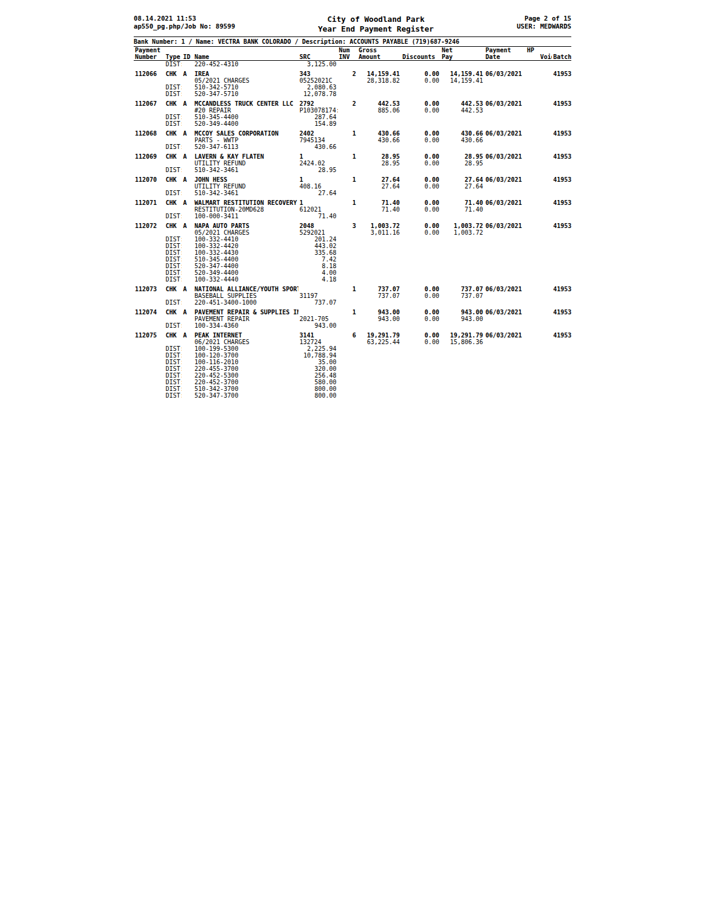08.14.2021 11:53
ap550_pg.php/Job No: 89599
City of Woodland Park
Year End Payment Register
Page 2 of 15
USER: MEDWARDS
Bank Number: 1 / Name: VECTRA BANK COLORADO / Description: ACCOUNTS PAYABLE (719)687-9246
| Payment | | | | | Num | Gross | | Net | Payment | HP | | |
| --- | --- | --- | --- | --- | --- | --- | --- | --- | --- | --- | --- | --- |
| Number | Type | ID | Name | SRC | INV | Amount | Discounts | Pay | Date | | Void | Batch |
| | DIST: | | 220-452-4310 | 3,125.00 | | | | | | | | |
| 112066 | CHK | A | IREA | 343 | 2 | 14,159.41 | 0.00 | 14,159.41 | 06/03/2021 | | | 41953 |
| | | | 05/2021 CHARGES | 05252021C | | 28,318.82 | 0.00 | 14,159.41 | | | | |
| | DIST: | | 510-342-5710 | 2,080.63 | | | | | | | | |
| | DIST: | | 520-347-5710 | 12,078.78 | | | | | | | | |
| 112067 | CHK | A | MCCANDLESS TRUCK CENTER LLC | 2792 | 2 | 442.53 | 0.00 | 442.53 | 06/03/2021 | | | 41953 |
| | | | #20 REPAIR | P103078174:01 | | 885.06 | 0.00 | 442.53 | | | | |
| | DIST: | | 510-345-4400 | 287.64 | | | | | | | | |
| | DIST: | | 520-349-4400 | 154.89 | | | | | | | | |
| 112068 | CHK | A | MCCOY SALES CORPORATION | 2402 | 1 | 430.66 | 0.00 | 430.66 | 06/03/2021 | | | 41953 |
| | | | PARTS - WWTP | 7945134 | | 430.66 | 0.00 | 430.66 | | | | |
| | DIST: | | 520-347-6113 | 430.66 | | | | | | | | |
| 112069 | CHK | A | LAVERN & KAY FLATEN | 1 | 1 | 28.95 | 0.00 | 28.95 | 06/03/2021 | | | 41953 |
| | | | UTILITY REFUND | 2424.02 | | 28.95 | 0.00 | 28.95 | | | | |
| | DIST: | | 510-342-3461 | 28.95 | | | | | | | | |
| 112070 | CHK | A | JOHN HESS | 1 | 1 | 27.64 | 0.00 | 27.64 | 06/03/2021 | | | 41953 |
| | | | UTILITY REFUND | 408.16 | | 27.64 | 0.00 | 27.64 | | | | |
| | DIST: | | 510-342-3461 | 27.64 | | | | | | | | |
| 112071 | CHK | A | WALMART RESTITUTION RECOVERY | 1 | 1 | 71.40 | 0.00 | 71.40 | 06/03/2021 | | | 41953 |
| | | | RESTITUTION-20MD628 | 612021 | | 71.40 | 0.00 | 71.40 | | | | |
| | DIST: | | 100-000-3411 | 71.40 | | | | | | | | |
| 112072 | CHK | A | NAPA AUTO PARTS | 2048 | 3 | 1,003.72 | 0.00 | 1,003.72 | 06/03/2021 | | | 41953 |
| | | | 05/2021 CHARGES | 5292021 | | 3,011.16 | 0.00 | 1,003.72 | | | | |
| | DIST: | | 100-332-4410 | 201.24 | | | | | | | | |
| | DIST: | | 100-332-4420 | 443.02 | | | | | | | | |
| | DIST: | | 100-332-4430 | 335.68 | | | | | | | | |
| | DIST: | | 510-345-4400 | 7.42 | | | | | | | | |
| | DIST: | | 520-347-4400 | 8.18 | | | | | | | | |
| | DIST: | | 520-349-4400 | 4.00 | | | | | | | | |
| | DIST: | | 100-332-4440 | 4.18 | | | | | | | | |
| 112073 | CHK | A | NATIONAL ALLIANCE/YOUTH SPORTS 3249 | | 1 | 737.07 | 0.00 | 737.07 | 06/03/2021 | | | 41953 |
| | | | BASEBALL SUPPLIES | 31197 | | 737.07 | 0.00 | 737.07 | | | | |
| | DIST: | | 220-451-3400-1000 | 737.07 | | | | | | | | |
| 112074 | CHK | A | PAVEMENT REPAIR & SUPPLIES INC 3202 | | 1 | 943.00 | 0.00 | 943.00 | 06/03/2021 | | | 41953 |
| | | | PAVEMENT REPAIR | 2021-705 | | 943.00 | 0.00 | 943.00 | | | | |
| | DIST: | | 100-334-4360 | 943.00 | | | | | | | | |
| 112075 | CHK | A | PEAK INTERNET | 3141 | 6 | 19,291.79 | 0.00 | 19,291.79 | 06/03/2021 | | | 41953 |
| | | | 06/2021 CHARGES | 132724 | | 63,225.44 | 0.00 | 15,806.36 | | | | |
| | DIST: | | 100-199-5300 | 2,225.94 | | | | | | | | |
| | DIST: | | 100-120-3700 | 10,788.94 | | | | | | | | |
| | DIST: | | 100-116-2010 | 35.00 | | | | | | | | |
| | DIST: | | 220-455-3700 | 320.00 | | | | | | | | |
| | DIST: | | 220-452-5300 | 256.48 | | | | | | | | |
| | DIST: | | 220-452-3700 | 580.00 | | | | | | | | |
| | DIST: | | 510-342-3700 | 800.00 | | | | | | | | |
| | DIST: | | 520-347-3700 | 800.00 | | | | | | | | |